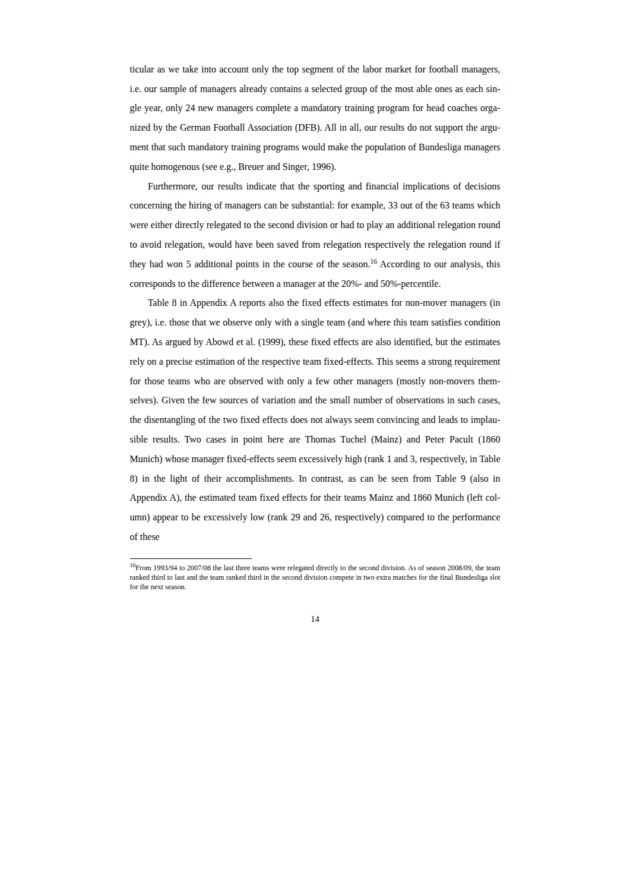ticular as we take into account only the top segment of the labor market for football managers, i.e. our sample of managers already contains a selected group of the most able ones as each single year, only 24 new managers complete a mandatory training program for head coaches organized by the German Football Association (DFB). All in all, our results do not support the argument that such mandatory training programs would make the population of Bundesliga managers quite homogenous (see e.g., Breuer and Singer, 1996).
Furthermore, our results indicate that the sporting and financial implications of decisions concerning the hiring of managers can be substantial: for example, 33 out of the 63 teams which were either directly relegated to the second division or had to play an additional relegation round to avoid relegation, would have been saved from relegation respectively the relegation round if they had won 5 additional points in the course of the season.16 According to our analysis, this corresponds to the difference between a manager at the 20%- and 50%-percentile.
Table 8 in Appendix A reports also the fixed effects estimates for non-mover managers (in grey), i.e. those that we observe only with a single team (and where this team satisfies condition MT). As argued by Abowd et al. (1999), these fixed effects are also identified, but the estimates rely on a precise estimation of the respective team fixed-effects. This seems a strong requirement for those teams who are observed with only a few other managers (mostly non-movers themselves). Given the few sources of variation and the small number of observations in such cases, the disentangling of the two fixed effects does not always seem convincing and leads to implausible results. Two cases in point here are Thomas Tuchel (Mainz) and Peter Pacult (1860 Munich) whose manager fixed-effects seem excessively high (rank 1 and 3, respectively, in Table 8) in the light of their accomplishments. In contrast, as can be seen from Table 9 (also in Appendix A), the estimated team fixed effects for their teams Mainz and 1860 Munich (left column) appear to be excessively low (rank 29 and 26, respectively) compared to the performance of these
16From 1993/94 to 2007/08 the last three teams were relegated directly to the second division. As of season 2008/09, the team ranked third to last and the team ranked third in the second division compete in two extra matches for the final Bundesliga slot for the next season.
14